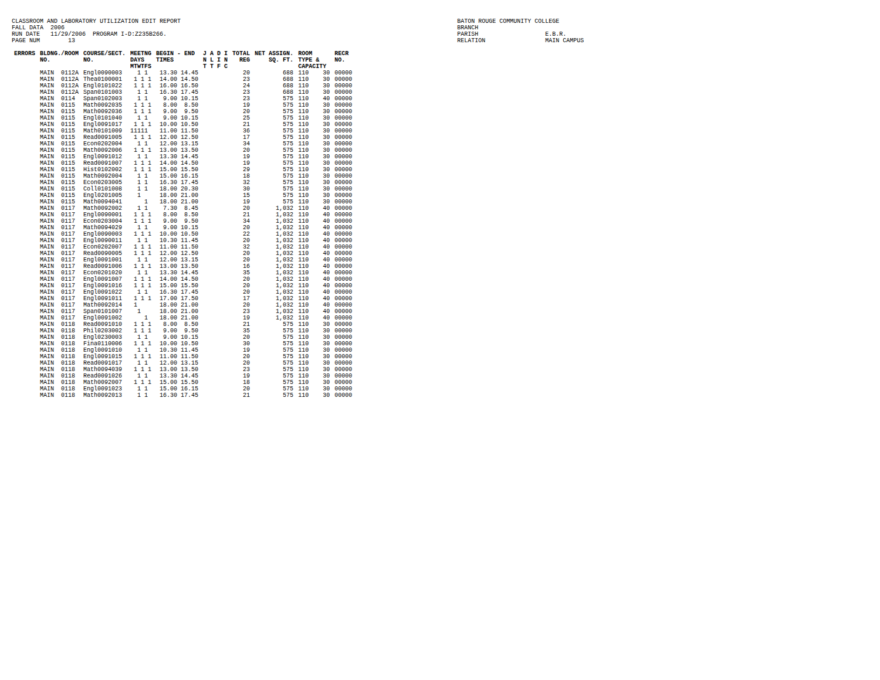CLASSROOM AND LABORATORY UTILIZATION EDIT REPORT FALL DATA 2006 RUN DATE 11/29/2006 PROGRAM I-D:Z235B266. PAGE NUM 13
BATON ROUGE COMMUNITY COLLEGE BRANCH PARISH E.B.R. RELATION MAIN CAMPUS
| ERRORS | BLDNG./ROOM NO. | COURSE/SECT. NO. | MEETNG DAYS MTWTFS | BEGIN - END TIMES | J A D I N L I N T T F C | TOTAL REG | NET ASSIGN. SQ. FT. | ROOM TYPE & CAPACITY | RECR NO. |
| --- | --- | --- | --- | --- | --- | --- | --- | --- | --- |
| | MAIN 0112A | Engl0090003 | 1 1 | 13.30 14.45 | | 20 | 688 | 110 30 | 00000 |
| | MAIN 0112A | Thea0100001 | 1 1 1 | 14.00 14.50 | | 23 | 688 | 110 30 | 00000 |
| | MAIN 0112A | Engl0101022 | 1 1 1 | 16.00 16.50 | | 24 | 688 | 110 30 | 00000 |
| | MAIN 0112A | Span0101003 | 1 1 | 16.30 17.45 | | 23 | 688 | 110 30 | 00000 |
| | MAIN 0114 | Span0102003 | 1 1 | 9.00 10.15 | | 23 | 575 | 110 40 | 00000 |
| | MAIN 0115 | Math0092035 | 1 1 1 | 8.00 8.50 | | 19 | 575 | 110 30 | 00000 |
| | MAIN 0115 | Math0092036 | 1 1 1 | 9.00 9.50 | | 20 | 575 | 110 30 | 00000 |
| | MAIN 0115 | Engl0101040 | 1 1 | 9.00 10.15 | | 25 | 575 | 110 30 | 00000 |
| | MAIN 0115 | Engl0091017 | 1 1 1 | 10.00 10.50 | | 21 | 575 | 110 30 | 00000 |
| | MAIN 0115 | Math0101009 | 11111 | 11.00 11.50 | | 36 | 575 | 110 30 | 00000 |
| | MAIN 0115 | Read0091005 | 1 1 1 | 12.00 12.50 | | 17 | 575 | 110 30 | 00000 |
| | MAIN 0115 | Econ0202004 | 1 1 | 12.00 13.15 | | 34 | 575 | 110 30 | 00000 |
| | MAIN 0115 | Math0092006 | 1 1 1 | 13.00 13.50 | | 20 | 575 | 110 30 | 00000 |
| | MAIN 0115 | Engl0091012 | 1 1 | 13.30 14.45 | | 19 | 575 | 110 30 | 00000 |
| | MAIN 0115 | Read0091007 | 1 1 1 | 14.00 14.50 | | 19 | 575 | 110 30 | 00000 |
| | MAIN 0115 | Hist0102002 | 1 1 1 | 15.00 15.50 | | 29 | 575 | 110 30 | 00000 |
| | MAIN 0115 | Math0092004 | 1 1 | 15.00 16.15 | | 18 | 575 | 110 30 | 00000 |
| | MAIN 0115 | Econ0203005 | 1 1 | 16.30 17.45 | | 32 | 575 | 110 30 | 00000 |
| | MAIN 0115 | Coll0101008 | 1 1 | 18.00 20.30 | | 30 | 575 | 110 30 | 00000 |
| | MAIN 0115 | Engl0201005 | 1 | 18.00 21.00 | | 15 | 575 | 110 30 | 00000 |
| | MAIN 0115 | Math0094041 | 1 | 18.00 21.00 | | 19 | 575 | 110 30 | 00000 |
| | MAIN 0117 | Math0092002 | 1 1 | 7.30 8.45 | | 20 | 1,032 | 110 40 | 00000 |
| | MAIN 0117 | Engl0090001 | 1 1 1 | 8.00 8.50 | | 21 | 1,032 | 110 40 | 00000 |
| | MAIN 0117 | Econ0203004 | 1 1 1 | 9.00 9.50 | | 34 | 1,032 | 110 40 | 00000 |
| | MAIN 0117 | Math0094029 | 1 1 | 9.00 10.15 | | 20 | 1,032 | 110 40 | 00000 |
| | MAIN 0117 | Engl0090003 | 1 1 1 | 10.00 10.50 | | 22 | 1,032 | 110 40 | 00000 |
| | MAIN 0117 | Engl0090011 | 1 1 | 10.30 11.45 | | 20 | 1,032 | 110 40 | 00000 |
| | MAIN 0117 | Econ0202007 | 1 1 1 | 11.00 11.50 | | 32 | 1,032 | 110 40 | 00000 |
| | MAIN 0117 | Read0090005 | 1 1 1 | 12.00 12.50 | | 20 | 1,032 | 110 40 | 00000 |
| | MAIN 0117 | Engl0091001 | 1 1 | 12.00 13.15 | | 20 | 1,032 | 110 40 | 00000 |
| | MAIN 0117 | Read0091006 | 1 1 1 | 13.00 13.50 | | 16 | 1,032 | 110 40 | 00000 |
| | MAIN 0117 | Econ0201020 | 1 1 | 13.30 14.45 | | 35 | 1,032 | 110 40 | 00000 |
| | MAIN 0117 | Engl0091007 | 1 1 1 | 14.00 14.50 | | 20 | 1,032 | 110 40 | 00000 |
| | MAIN 0117 | Engl0091016 | 1 1 1 | 15.00 15.50 | | 20 | 1,032 | 110 40 | 00000 |
| | MAIN 0117 | Engl0091022 | 1 1 | 16.30 17.45 | | 20 | 1,032 | 110 40 | 00000 |
| | MAIN 0117 | Engl0091011 | 1 1 1 | 17.00 17.50 | | 17 | 1,032 | 110 40 | 00000 |
| | MAIN 0117 | Math0092014 | 1 | 18.00 21.00 | | 20 | 1,032 | 110 40 | 00000 |
| | MAIN 0117 | Span0101007 | 1 | 18.00 21.00 | | 23 | 1,032 | 110 40 | 00000 |
| | MAIN 0117 | Engl0091002 | 1 | 18.00 21.00 | | 19 | 1,032 | 110 40 | 00000 |
| | MAIN 0118 | Read0091010 | 1 1 1 | 8.00 8.50 | | 21 | 575 | 110 30 | 00000 |
| | MAIN 0118 | Phil0203002 | 1 1 1 | 9.00 9.50 | | 35 | 575 | 110 30 | 00000 |
| | MAIN 0118 | Engl0230003 | 1 1 | 9.00 10.15 | | 20 | 575 | 110 30 | 00000 |
| | MAIN 0118 | Fina0110006 | 1 1 1 | 10.00 10.50 | | 30 | 575 | 110 30 | 00000 |
| | MAIN 0118 | Engl0091010 | 1 1 | 10.30 11.45 | | 19 | 575 | 110 30 | 00000 |
| | MAIN 0118 | Engl0091015 | 1 1 1 | 11.00 11.50 | | 20 | 575 | 110 30 | 00000 |
| | MAIN 0118 | Read0091017 | 1 1 | 12.00 13.15 | | 20 | 575 | 110 30 | 00000 |
| | MAIN 0118 | Math0094039 | 1 1 1 | 13.00 13.50 | | 23 | 575 | 110 30 | 00000 |
| | MAIN 0118 | Read0091026 | 1 1 | 13.30 14.45 | | 19 | 575 | 110 30 | 00000 |
| | MAIN 0118 | Math0092007 | 1 1 1 | 15.00 15.50 | | 18 | 575 | 110 30 | 00000 |
| | MAIN 0118 | Engl0091023 | 1 1 | 15.00 16.15 | | 20 | 575 | 110 30 | 00000 |
| | MAIN 0118 | Math0092013 | 1 1 | 16.30 17.45 | | 21 | 575 | 110 30 | 00000 |